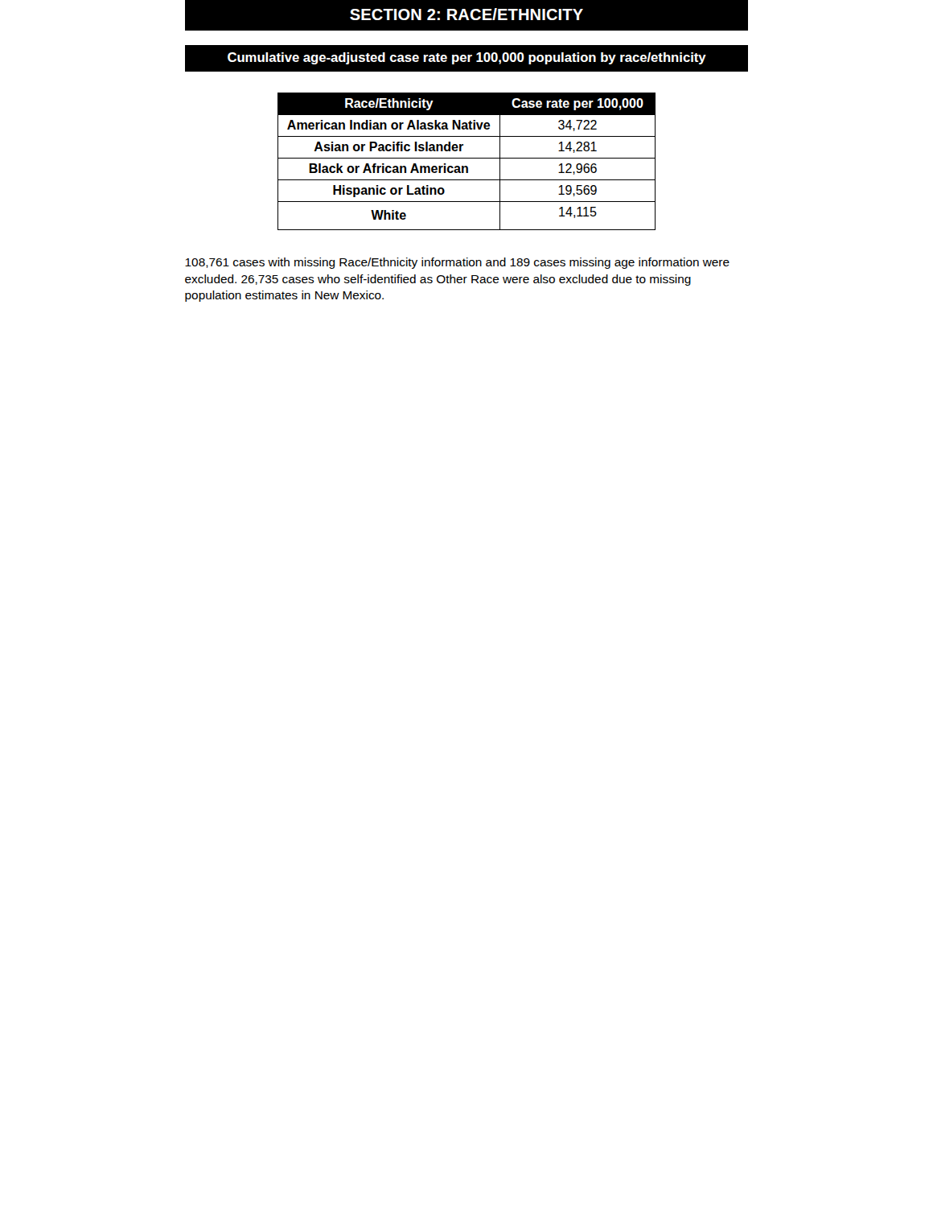SECTION 2: RACE/ETHNICITY
Cumulative age-adjusted case rate per 100,000 population by race/ethnicity
| Race/Ethnicity | Case rate per 100,000 |
| --- | --- |
| American Indian or Alaska Native | 34,722 |
| Asian or Pacific Islander | 14,281 |
| Black or African American | 12,966 |
| Hispanic or Latino | 19,569 |
| White | 14,115 |
108,761 cases with missing Race/Ethnicity information and 189 cases missing age information were excluded. 26,735 cases who self-identified as Other Race were also excluded due to missing population estimates in New Mexico.